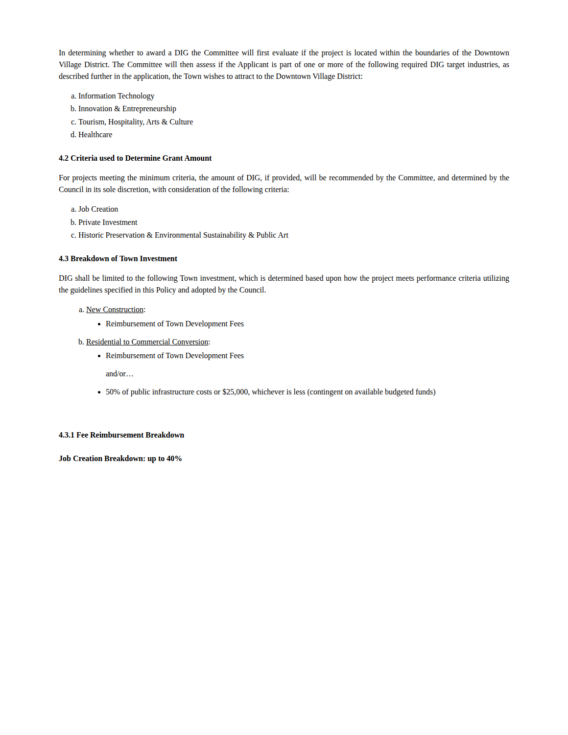In determining whether to award a DIG the Committee will first evaluate if the project is located within the boundaries of the Downtown Village District. The Committee will then assess if the Applicant is part of one or more of the following required DIG target industries, as described further in the application, the Town wishes to attract to the Downtown Village District:
Information Technology
Innovation & Entrepreneurship
Tourism, Hospitality, Arts & Culture
Healthcare
4.2 Criteria used to Determine Grant Amount
For projects meeting the minimum criteria, the amount of DIG, if provided, will be recommended by the Committee, and determined by the Council in its sole discretion, with consideration of the following criteria:
Job Creation
Private Investment
Historic Preservation & Environmental Sustainability & Public Art
4.3 Breakdown of Town Investment
DIG shall be limited to the following Town investment, which is determined based upon how the project meets performance criteria utilizing the guidelines specified in this Policy and adopted by the Council.
New Construction:
Reimbursement of Town Development Fees
Residential to Commercial Conversion:
Reimbursement of Town Development Fees
and/or…
50% of public infrastructure costs or $25,000, whichever is less (contingent on available budgeted funds)
4.3.1 Fee Reimbursement Breakdown
Job Creation Breakdown: up to 40%